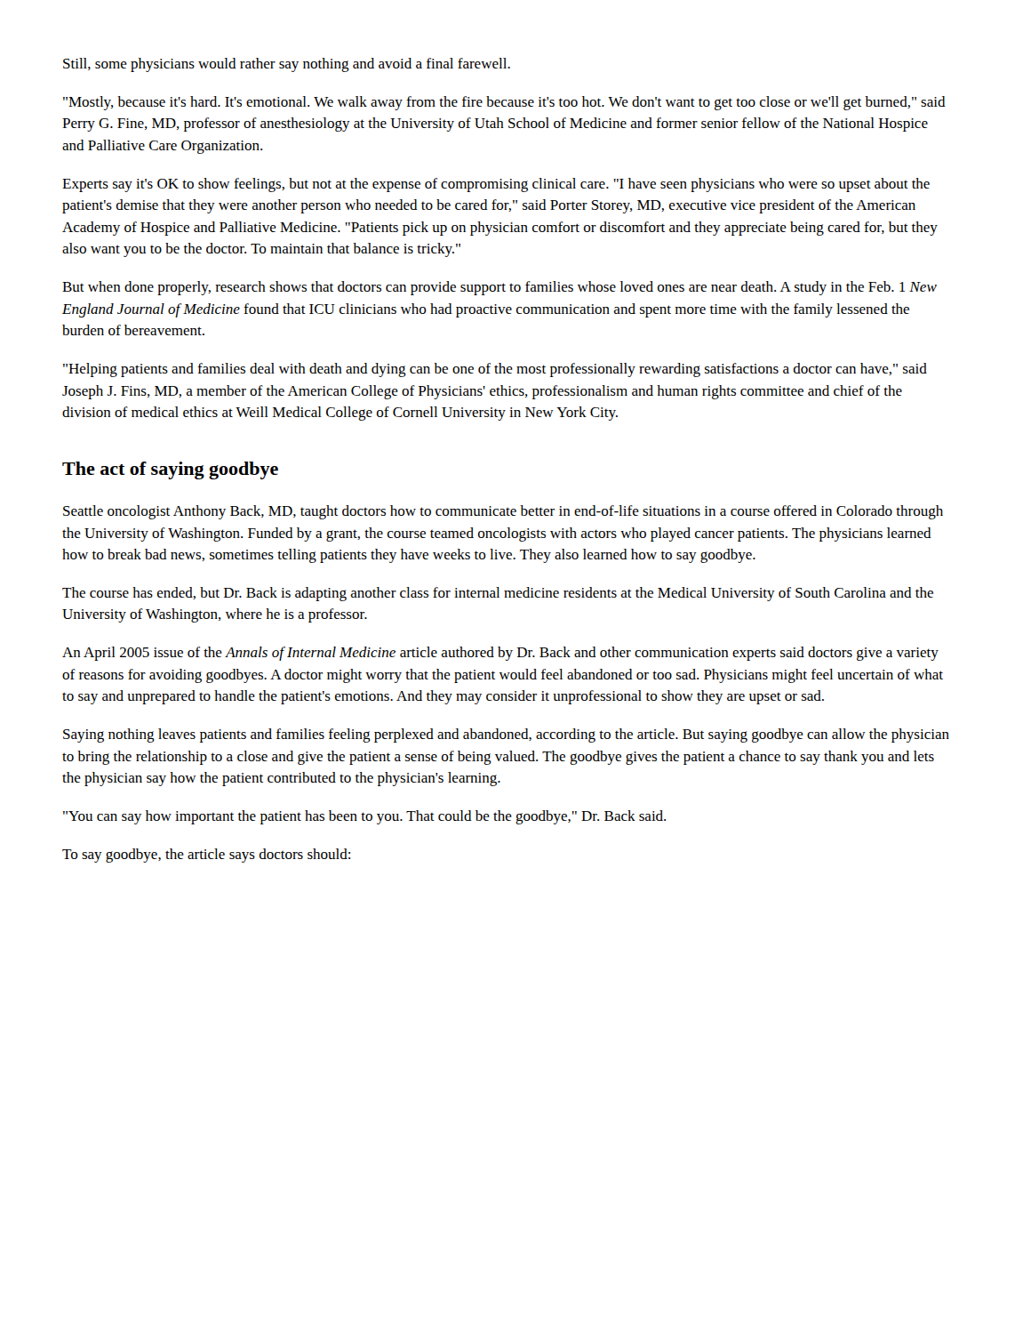Still, some physicians would rather say nothing and avoid a final farewell.
"Mostly, because it's hard. It's emotional. We walk away from the fire because it's too hot. We don't want to get too close or we'll get burned," said Perry G. Fine, MD, professor of anesthesiology at the University of Utah School of Medicine and former senior fellow of the National Hospice and Palliative Care Organization.
Experts say it's OK to show feelings, but not at the expense of compromising clinical care. "I have seen physicians who were so upset about the patient's demise that they were another person who needed to be cared for," said Porter Storey, MD, executive vice president of the American Academy of Hospice and Palliative Medicine. "Patients pick up on physician comfort or discomfort and they appreciate being cared for, but they also want you to be the doctor. To maintain that balance is tricky."
But when done properly, research shows that doctors can provide support to families whose loved ones are near death. A study in the Feb. 1 New England Journal of Medicine found that ICU clinicians who had proactive communication and spent more time with the family lessened the burden of bereavement.
"Helping patients and families deal with death and dying can be one of the most professionally rewarding satisfactions a doctor can have," said Joseph J. Fins, MD, a member of the American College of Physicians' ethics, professionalism and human rights committee and chief of the division of medical ethics at Weill Medical College of Cornell University in New York City.
The act of saying goodbye
Seattle oncologist Anthony Back, MD, taught doctors how to communicate better in end-of-life situations in a course offered in Colorado through the University of Washington. Funded by a grant, the course teamed oncologists with actors who played cancer patients. The physicians learned how to break bad news, sometimes telling patients they have weeks to live. They also learned how to say goodbye.
The course has ended, but Dr. Back is adapting another class for internal medicine residents at the Medical University of South Carolina and the University of Washington, where he is a professor.
An April 2005 issue of the Annals of Internal Medicine article authored by Dr. Back and other communication experts said doctors give a variety of reasons for avoiding goodbyes. A doctor might worry that the patient would feel abandoned or too sad. Physicians might feel uncertain of what to say and unprepared to handle the patient's emotions. And they may consider it unprofessional to show they are upset or sad.
Saying nothing leaves patients and families feeling perplexed and abandoned, according to the article. But saying goodbye can allow the physician to bring the relationship to a close and give the patient a sense of being valued. The goodbye gives the patient a chance to say thank you and lets the physician say how the patient contributed to the physician's learning.
"You can say how important the patient has been to you. That could be the goodbye," Dr. Back said.
To say goodbye, the article says doctors should: